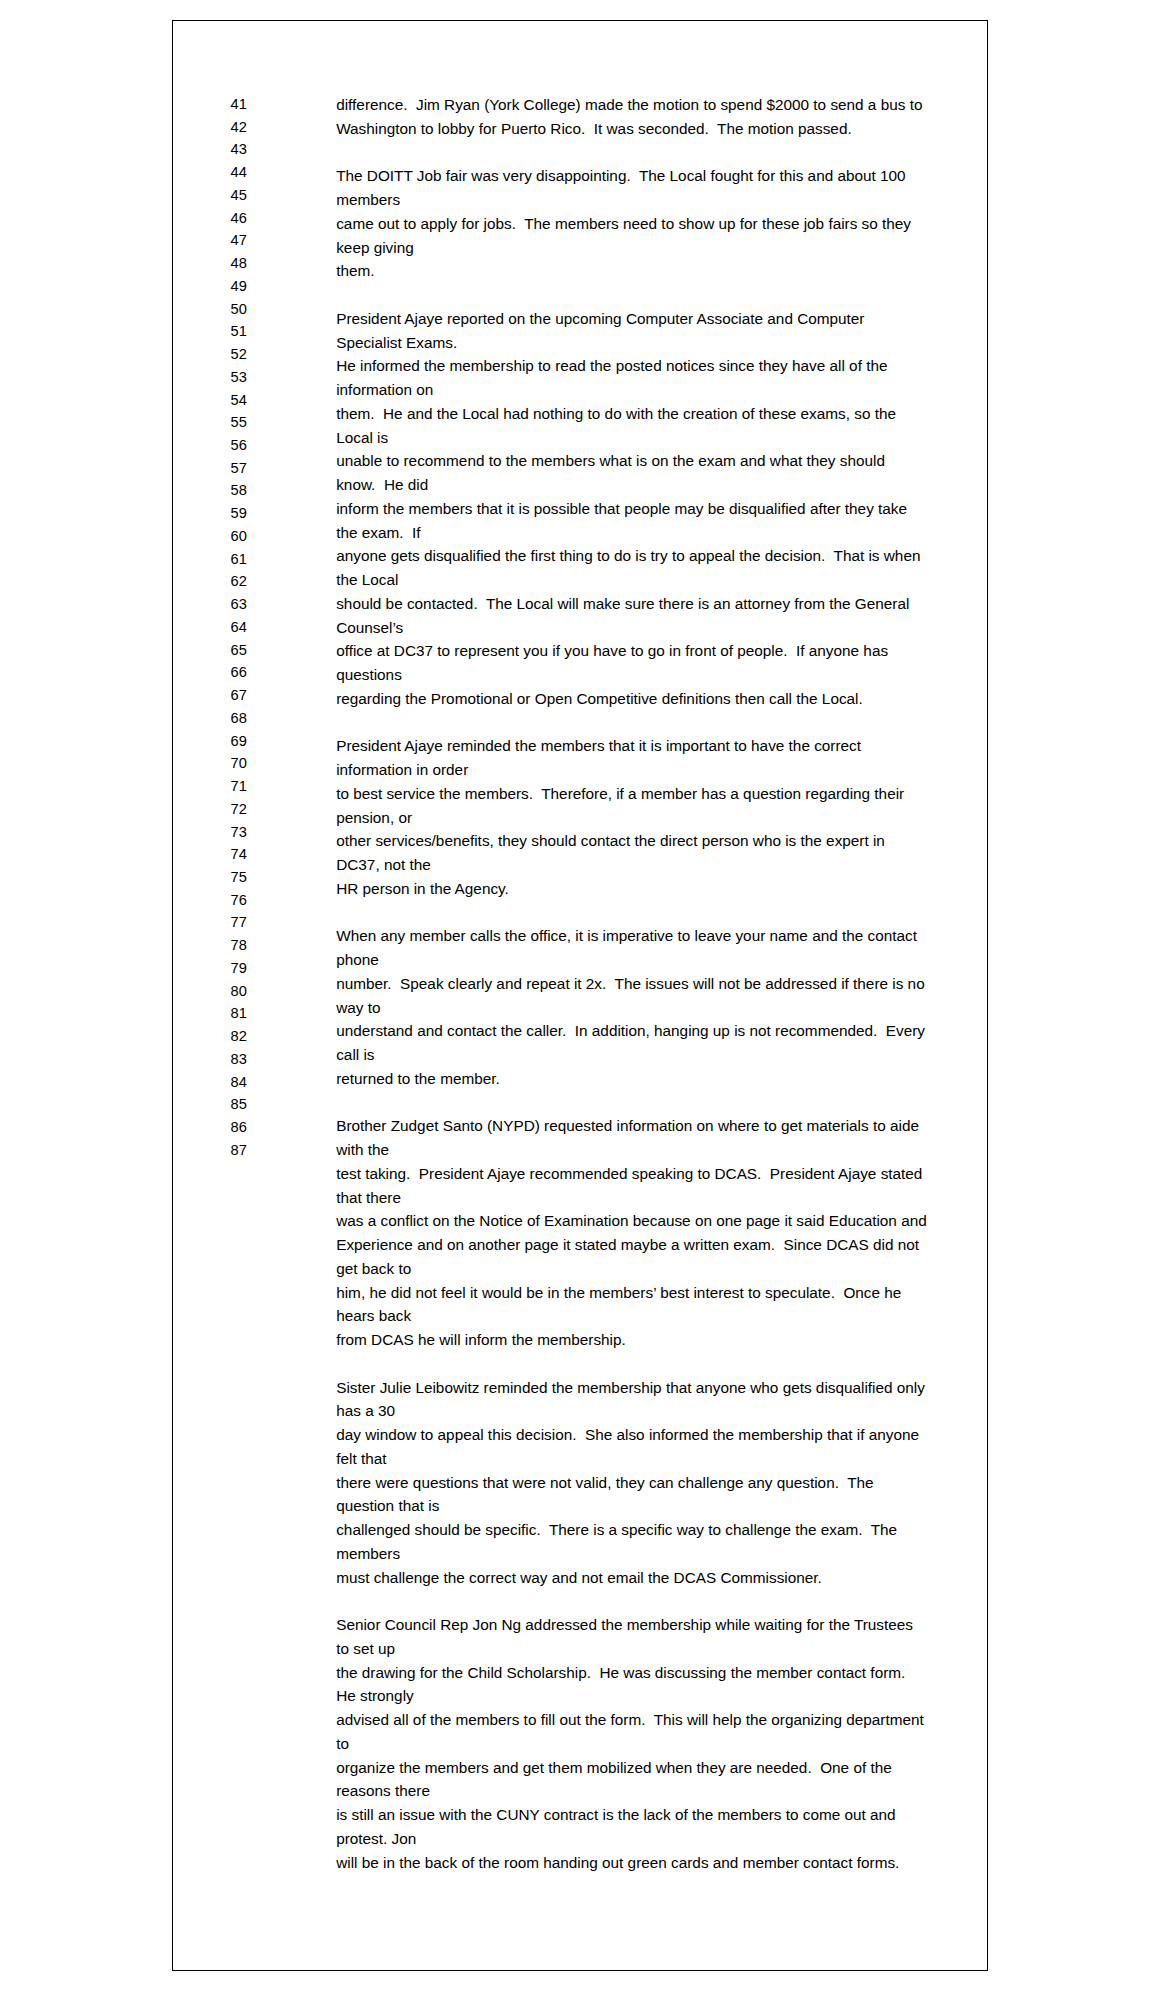| 41 42 43 44 45 46 47 48 49 50 51 52 53 54 55 56 57 58 59 60 61 62 63 64 65 66 67 68 69 70 71 72 73 74 75 76 77 78 79 80 81 82 83 84 85 86 87 | difference. Jim Ryan (York College) made the motion to spend $2000 to send a bus to Washington to lobby for Puerto Rico. It was seconded. The motion passed. The DOITT Job fair was very disappointing. The Local fought for this and about 100 members came out to apply for jobs. The members need to show up for these job fairs so they keep giving them. President Ajaye reported on the upcoming Computer Associate and Computer Specialist Exams. He informed the membership to read the posted notices since they have all of the information on them. He and the Local had nothing to do with the creation of these exams, so the Local is unable to recommend to the members what is on the exam and what they should know. He did inform the members that it is possible that people may be disqualified after they take the exam. If anyone gets disqualified the first thing to do is try to appeal the decision. That is when the Local should be contacted. The Local will make sure there is an attorney from the General Counsel’s office at DC37 to represent you if you have to go in front of people. If anyone has questions regarding the Promotional or Open Competitive definitions then call the Local. President Ajaye reminded the members that it is important to have the correct information in order to best service the members. Therefore, if a member has a question regarding their pension, or other services/benefits, they should contact the direct person who is the expert in DC37, not the HR person in the Agency. When any member calls the office, it is imperative to leave your name and the contact phone number. Speak clearly and repeat it 2x. The issues will not be addressed if there is no way to understand and contact the caller. In addition, hanging up is not recommended. Every call is returned to the member. Brother Zudget Santo (NYPD) requested information on where to get materials to aide with the test taking. President Ajaye recommended speaking to DCAS. President Ajaye stated that there was a conflict on the Notice of Examination because on one page it said Education and Experience and on another page it stated maybe a written exam. Since DCAS did not get back to him, he did not feel it would be in the members’ best interest to speculate. Once he hears back from DCAS he will inform the membership. Sister Julie Leibowitz reminded the membership that anyone who gets disqualified only has a 30 day window to appeal this decision. She also informed the membership that if anyone felt that there were questions that were not valid, they can challenge any question. The question that is challenged should be specific. There is a specific way to challenge the exam. The members must challenge the correct way and not email the DCAS Commissioner. Senior Council Rep Jon Ng addressed the membership while waiting for the Trustees to set up the drawing for the Child Scholarship. He was discussing the member contact form. He strongly advised all of the members to fill out the form. This will help the organizing department to organize the members and get them mobilized when they are needed. One of the reasons there is still an issue with the CUNY contract is the lack of the members to come out and protest. Jon will be in the back of the room handing out green cards and member contact forms. |